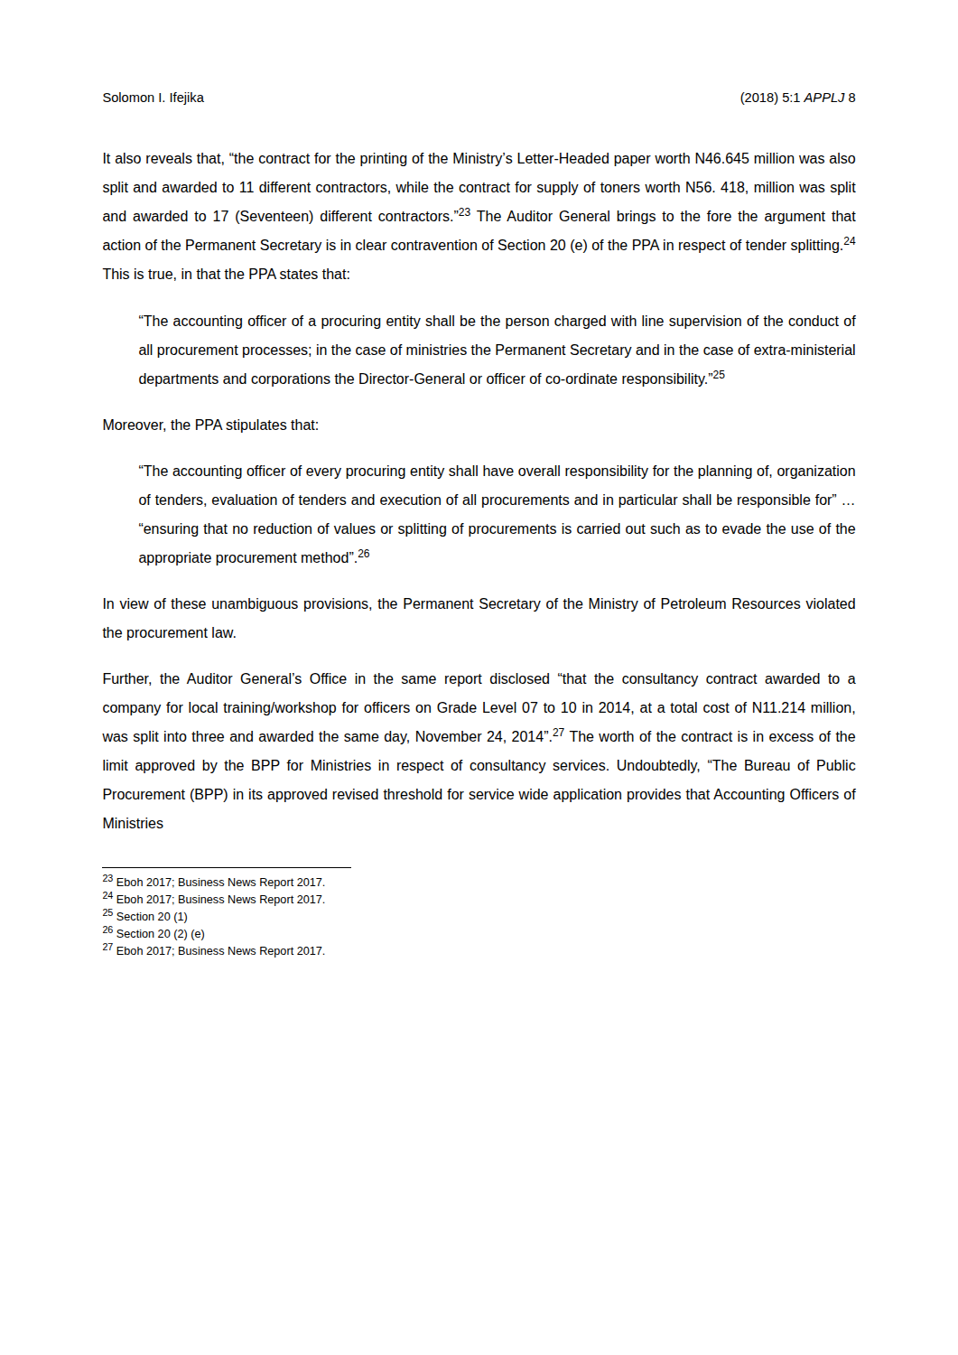Solomon I. Ifejika
(2018) 5:1 APPLJ 8
It also reveals that, “the contract for the printing of the Ministry’s Letter-Headed paper worth N46.645 million was also split and awarded to 11 different contractors, while the contract for supply of toners worth N56. 418, million was split and awarded to 17 (Seventeen) different contractors.”23 The Auditor General brings to the fore the argument that action of the Permanent Secretary is in clear contravention of Section 20 (e) of the PPA in respect of tender splitting.24 This is true, in that the PPA states that:
“The accounting officer of a procuring entity shall be the person charged with line supervision of the conduct of all procurement processes; in the case of ministries the Permanent Secretary and in the case of extra-ministerial departments and corporations the Director-General or officer of co-ordinate responsibility.”25
Moreover, the PPA stipulates that:
“The accounting officer of every procuring entity shall have overall responsibility for the planning of, organization of tenders, evaluation of tenders and execution of all procurements and in particular shall be responsible for” … “ensuring that no reduction of values or splitting of procurements is carried out such as to evade the use of the appropriate procurement method”.26
In view of these unambiguous provisions, the Permanent Secretary of the Ministry of Petroleum Resources violated the procurement law.
Further, the Auditor General’s Office in the same report disclosed “that the consultancy contract awarded to a company for local training/workshop for officers on Grade Level 07 to 10 in 2014, at a total cost of N11.214 million, was split into three and awarded the same day, November 24, 2014”.27 The worth of the contract is in excess of the limit approved by the BPP for Ministries in respect of consultancy services. Undoubtedly, “The Bureau of Public Procurement (BPP) in its approved revised threshold for service wide application provides that Accounting Officers of Ministries
23 Eboh 2017; Business News Report 2017.
24 Eboh 2017; Business News Report 2017.
25 Section 20 (1)
26 Section 20 (2) (e)
27 Eboh 2017; Business News Report 2017.